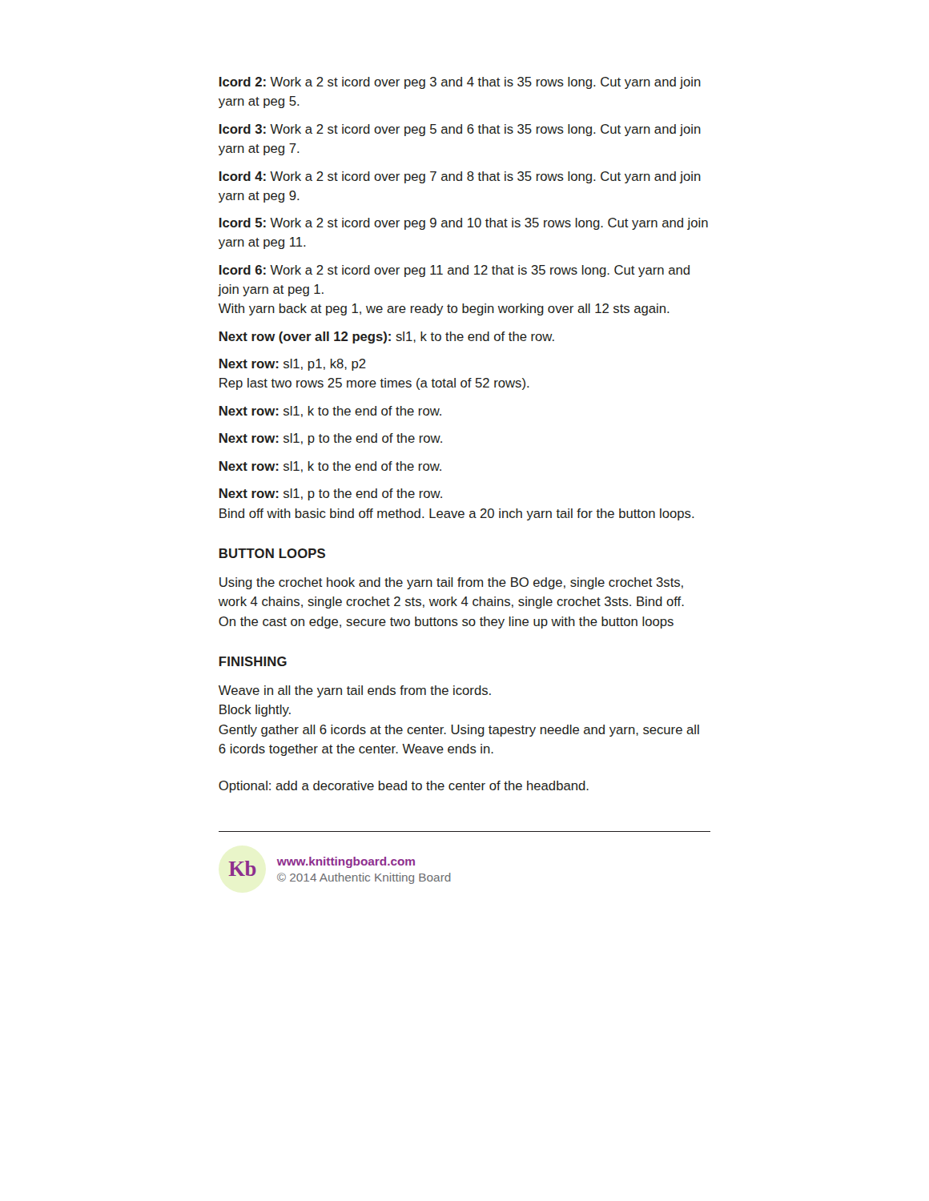Icord 2: Work a 2 st icord over peg 3 and 4 that is 35 rows long. Cut yarn and join yarn at peg 5.
Icord 3: Work a 2 st icord over peg 5 and 6 that is 35 rows long. Cut yarn and join yarn at peg 7.
Icord 4: Work a 2 st icord over peg 7 and 8 that is 35 rows long. Cut yarn and join yarn at peg 9.
Icord 5: Work a 2 st icord over peg 9 and 10 that is 35 rows long. Cut yarn and join yarn at peg 11.
Icord 6: Work a 2 st icord over peg 11 and 12 that is 35 rows long. Cut yarn and join yarn at peg 1.
With yarn back at peg 1, we are ready to begin working over all 12 sts again.
Next row (over all 12 pegs): sl1, k to the end of the row.
Next row: sl1, p1, k8, p2
Rep last two rows 25 more times (a total of 52 rows).
Next row: sl1, k to the end of the row.
Next row: sl1, p to the end of the row.
Next row: sl1, k to the end of the row.
Next row: sl1, p to the end of the row.
Bind off with basic bind off method. Leave a 20 inch yarn tail for the button loops.
BUTTON LOOPS
Using the crochet hook and the yarn tail from the BO edge, single crochet 3sts, work 4 chains, single crochet 2 sts, work 4 chains, single crochet 3sts. Bind off.
On the cast on edge, secure two buttons so they line up with the button loops
FINISHING
Weave in all the yarn tail ends from the icords.
Block lightly.
Gently gather all 6 icords at the center. Using tapestry needle and yarn, secure all 6 icords together at the center. Weave ends in.
Optional: add a decorative bead to the center of the headband.
Kb
www.knittingboard.com
© 2014 Authentic Knitting Board